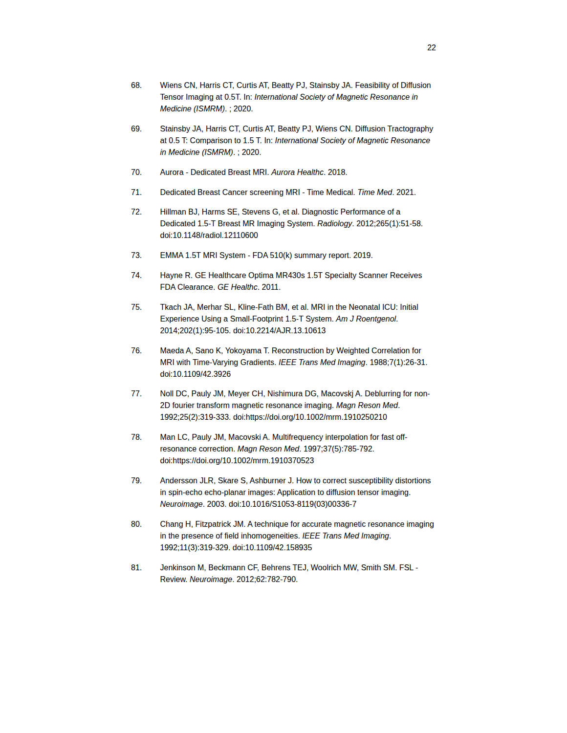22
68. Wiens CN, Harris CT, Curtis AT, Beatty PJ, Stainsby JA. Feasibility of Diffusion Tensor Imaging at 0.5T. In: International Society of Magnetic Resonance in Medicine (ISMRM). ; 2020.
69. Stainsby JA, Harris CT, Curtis AT, Beatty PJ, Wiens CN. Diffusion Tractography at 0.5 T: Comparison to 1.5 T. In: International Society of Magnetic Resonance in Medicine (ISMRM). ; 2020.
70. Aurora - Dedicated Breast MRI. Aurora Healthc. 2018.
71. Dedicated Breast Cancer screening MRI - Time Medical. Time Med. 2021.
72. Hillman BJ, Harms SE, Stevens G, et al. Diagnostic Performance of a Dedicated 1.5-T Breast MR Imaging System. Radiology. 2012;265(1):51-58. doi:10.1148/radiol.12110600
73. EMMA 1.5T MRI System - FDA 510(k) summary report. 2019.
74. Hayne R. GE Healthcare Optima MR430s 1.5T Specialty Scanner Receives FDA Clearance. GE Healthc. 2011.
75. Tkach JA, Merhar SL, Kline-Fath BM, et al. MRI in the Neonatal ICU: Initial Experience Using a Small-Footprint 1.5-T System. Am J Roentgenol. 2014;202(1):95-105. doi:10.2214/AJR.13.10613
76. Maeda A, Sano K, Yokoyama T. Reconstruction by Weighted Correlation for MRI with Time-Varying Gradients. IEEE Trans Med Imaging. 1988;7(1):26-31. doi:10.1109/42.3926
77. Noll DC, Pauly JM, Meyer CH, Nishimura DG, Macovskj A. Deblurring for non-2D fourier transform magnetic resonance imaging. Magn Reson Med. 1992;25(2):319-333. doi:https://doi.org/10.1002/mrm.1910250210
78. Man LC, Pauly JM, Macovski A. Multifrequency interpolation for fast off-resonance correction. Magn Reson Med. 1997;37(5):785-792. doi:https://doi.org/10.1002/mrm.1910370523
79. Andersson JLR, Skare S, Ashburner J. How to correct susceptibility distortions in spin-echo echo-planar images: Application to diffusion tensor imaging. Neuroimage. 2003. doi:10.1016/S1053-8119(03)00336-7
80. Chang H, Fitzpatrick JM. A technique for accurate magnetic resonance imaging in the presence of field inhomogeneities. IEEE Trans Med Imaging. 1992;11(3):319-329. doi:10.1109/42.158935
81. Jenkinson M, Beckmann CF, Behrens TEJ, Woolrich MW, Smith SM. FSL - Review. Neuroimage. 2012;62:782-790.